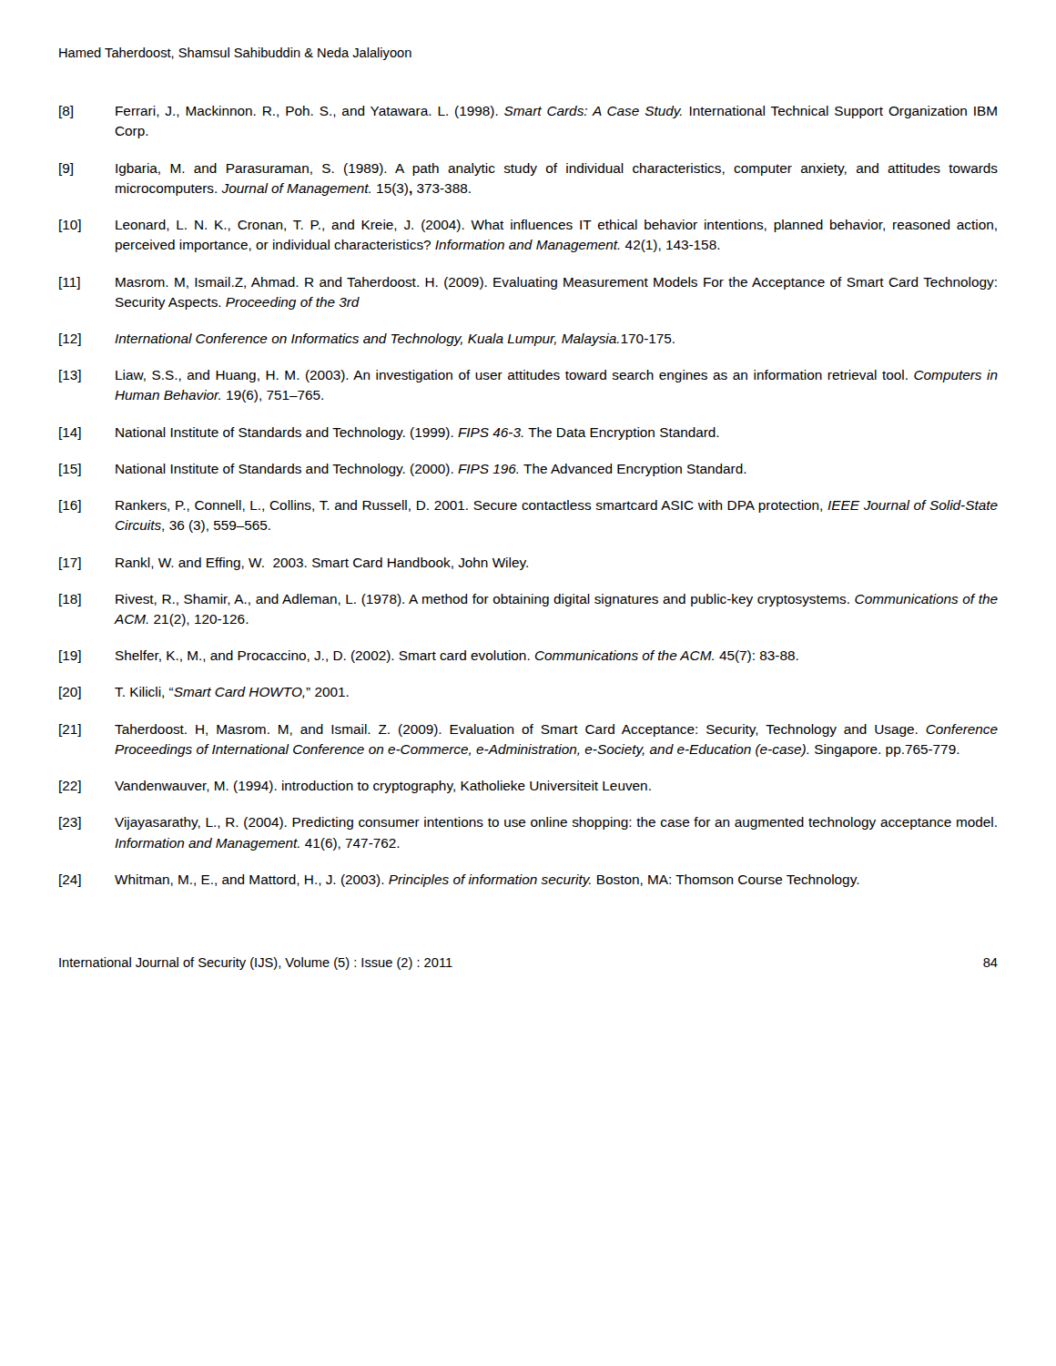Hamed Taherdoost, Shamsul Sahibuddin & Neda Jalaliyoon
[8] Ferrari, J., Mackinnon. R., Poh. S., and Yatawara. L. (1998). Smart Cards: A Case Study. International Technical Support Organization IBM Corp.
[9] Igbaria, M. and Parasuraman, S. (1989). A path analytic study of individual characteristics, computer anxiety, and attitudes towards microcomputers. Journal of Management. 15(3), 373-388.
[10] Leonard, L. N. K., Cronan, T. P., and Kreie, J. (2004). What influences IT ethical behavior intentions, planned behavior, reasoned action, perceived importance, or individual characteristics? Information and Management. 42(1), 143-158.
[11] Masrom. M, Ismail.Z, Ahmad. R and Taherdoost. H. (2009). Evaluating Measurement Models For the Acceptance of Smart Card Technology: Security Aspects. Proceeding of the 3rd
[12] International Conference on Informatics and Technology, Kuala Lumpur, Malaysia. 170-175.
[13] Liaw, S.S., and Huang, H. M. (2003). An investigation of user attitudes toward search engines as an information retrieval tool. Computers in Human Behavior. 19(6), 751–765.
[14] National Institute of Standards and Technology. (1999). FIPS 46-3. The Data Encryption Standard.
[15] National Institute of Standards and Technology. (2000). FIPS 196. The Advanced Encryption Standard.
[16] Rankers, P., Connell, L., Collins, T. and Russell, D. 2001. Secure contactless smartcard ASIC with DPA protection, IEEE Journal of Solid-State Circuits, 36 (3), 559–565.
[17] Rankl, W. and Effing, W. 2003. Smart Card Handbook, John Wiley.
[18] Rivest, R., Shamir, A., and Adleman, L. (1978). A method for obtaining digital signatures and public-key cryptosystems. Communications of the ACM. 21(2), 120-126.
[19] Shelfer, K., M., and Procaccino, J., D. (2002). Smart card evolution. Communications of the ACM. 45(7): 83-88.
[20] T. Kilicli, “Smart Card HOWTO,” 2001.
[21] Taherdoost. H, Masrom. M, and Ismail. Z. (2009). Evaluation of Smart Card Acceptance: Security, Technology and Usage. Conference Proceedings of International Conference on e-Commerce, e-Administration, e-Society, and e-Education (e-case). Singapore. pp.765-779.
[22] Vandenwauver, M. (1994). introduction to cryptography, Katholieke Universiteit Leuven.
[23] Vijayasarathy, L., R. (2004). Predicting consumer intentions to use online shopping: the case for an augmented technology acceptance model. Information and Management. 41(6), 747-762.
[24] Whitman, M., E., and Mattord, H., J. (2003). Principles of information security. Boston, MA: Thomson Course Technology.
International Journal of Security (IJS), Volume (5) : Issue (2) : 2011 84